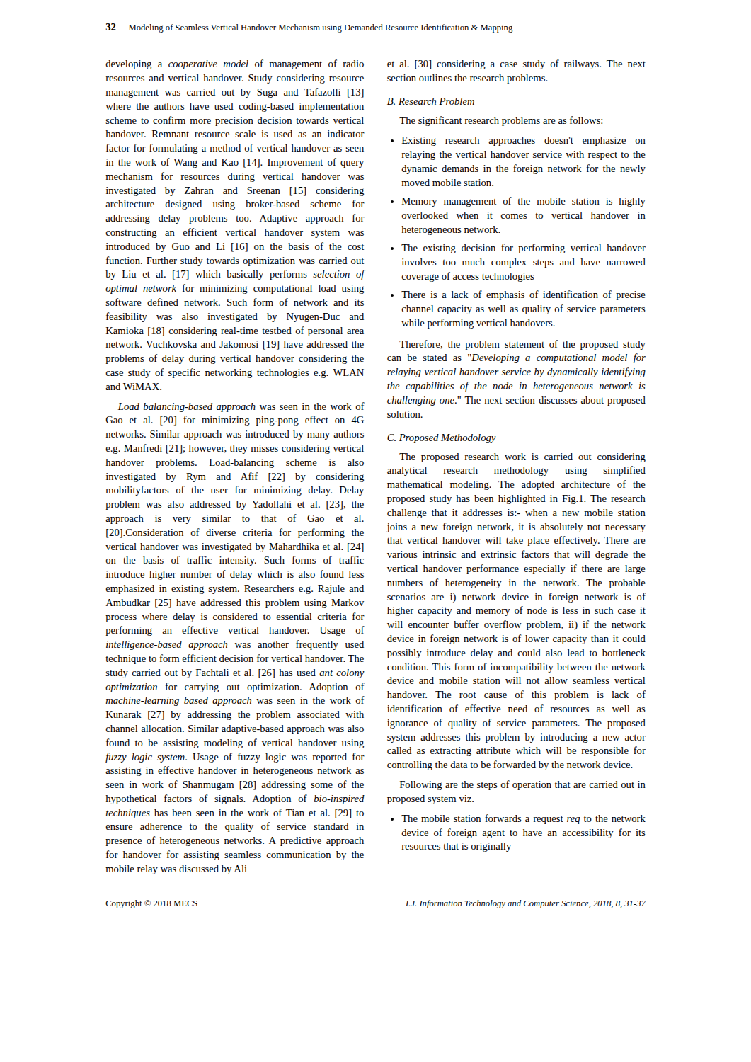32 Modeling of Seamless Vertical Handover Mechanism using Demanded Resource Identification & Mapping
developing a cooperative model of management of radio resources and vertical handover. Study considering resource management was carried out by Suga and Tafazolli [13] where the authors have used coding-based implementation scheme to confirm more precision decision towards vertical handover. Remnant resource scale is used as an indicator factor for formulating a method of vertical handover as seen in the work of Wang and Kao [14]. Improvement of query mechanism for resources during vertical handover was investigated by Zahran and Sreenan [15] considering architecture designed using broker-based scheme for addressing delay problems too. Adaptive approach for constructing an efficient vertical handover system was introduced by Guo and Li [16] on the basis of the cost function. Further study towards optimization was carried out by Liu et al. [17] which basically performs selection of optimal network for minimizing computational load using software defined network. Such form of network and its feasibility was also investigated by Nyugen-Duc and Kamioka [18] considering real-time testbed of personal area network. Vuchkovska and Jakomosi [19] have addressed the problems of delay during vertical handover considering the case study of specific networking technologies e.g. WLAN and WiMAX.
Load balancing-based approach was seen in the work of Gao et al. [20] for minimizing ping-pong effect on 4G networks. Similar approach was introduced by many authors e.g. Manfredi [21]; however, they misses considering vertical handover problems. Load-balancing scheme is also investigated by Rym and Afif [22] by considering mobilityfactors of the user for minimizing delay. Delay problem was also addressed by Yadollahi et al. [23], the approach is very similar to that of Gao et al.[20].Consideration of diverse criteria for performing the vertical handover was investigated by Mahardhika et al. [24] on the basis of traffic intensity. Such forms of traffic introduce higher number of delay which is also found less emphasized in existing system. Researchers e.g. Rajule and Ambudkar [25] have addressed this problem using Markov process where delay is considered to essential criteria for performing an effective vertical handover. Usage of intelligence-based approach was another frequently used technique to form efficient decision for vertical handover. The study carried out by Fachtali et al. [26] has used ant colony optimization for carrying out optimization. Adoption of machine-learning based approach was seen in the work of Kunarak [27] by addressing the problem associated with channel allocation. Similar adaptive-based approach was also found to be assisting modeling of vertical handover using fuzzy logic system. Usage of fuzzy logic was reported for assisting in effective handover in heterogeneous network as seen in work of Shanmugam [28] addressing some of the hypothetical factors of signals. Adoption of bio-inspired techniques has been seen in the work of Tian et al. [29] to ensure adherence to the quality of service standard in presence of heterogeneous networks. A predictive approach for handover for assisting seamless communication by the mobile relay was discussed by Ali
et al. [30] considering a case study of railways. The next section outlines the research problems.
B. Research Problem
The significant research problems are as follows:
Existing research approaches doesn't emphasize on relaying the vertical handover service with respect to the dynamic demands in the foreign network for the newly moved mobile station.
Memory management of the mobile station is highly overlooked when it comes to vertical handover in heterogeneous network.
The existing decision for performing vertical handover involves too much complex steps and have narrowed coverage of access technologies
There is a lack of emphasis of identification of precise channel capacity as well as quality of service parameters while performing vertical handovers.
Therefore, the problem statement of the proposed study can be stated as "Developing a computational model for relaying vertical handover service by dynamically identifying the capabilities of the node in heterogeneous network is challenging one." The next section discusses about proposed solution.
C. Proposed Methodology
The proposed research work is carried out considering analytical research methodology using simplified mathematical modeling. The adopted architecture of the proposed study has been highlighted in Fig.1. The research challenge that it addresses is:- when a new mobile station joins a new foreign network, it is absolutely not necessary that vertical handover will take place effectively. There are various intrinsic and extrinsic factors that will degrade the vertical handover performance especially if there are large numbers of heterogeneity in the network. The probable scenarios are i) network device in foreign network is of higher capacity and memory of node is less in such case it will encounter buffer overflow problem, ii) if the network device in foreign network is of lower capacity than it could possibly introduce delay and could also lead to bottleneck condition. This form of incompatibility between the network device and mobile station will not allow seamless vertical handover. The root cause of this problem is lack of identification of effective need of resources as well as ignorance of quality of service parameters. The proposed system addresses this problem by introducing a new actor called as extracting attribute which will be responsible for controlling the data to be forwarded by the network device.
Following are the steps of operation that are carried out in proposed system viz.
The mobile station forwards a request req to the network device of foreign agent to have an accessibility for its resources that is originally
Copyright © 2018 MECS I.J. Information Technology and Computer Science, 2018, 8, 31-37